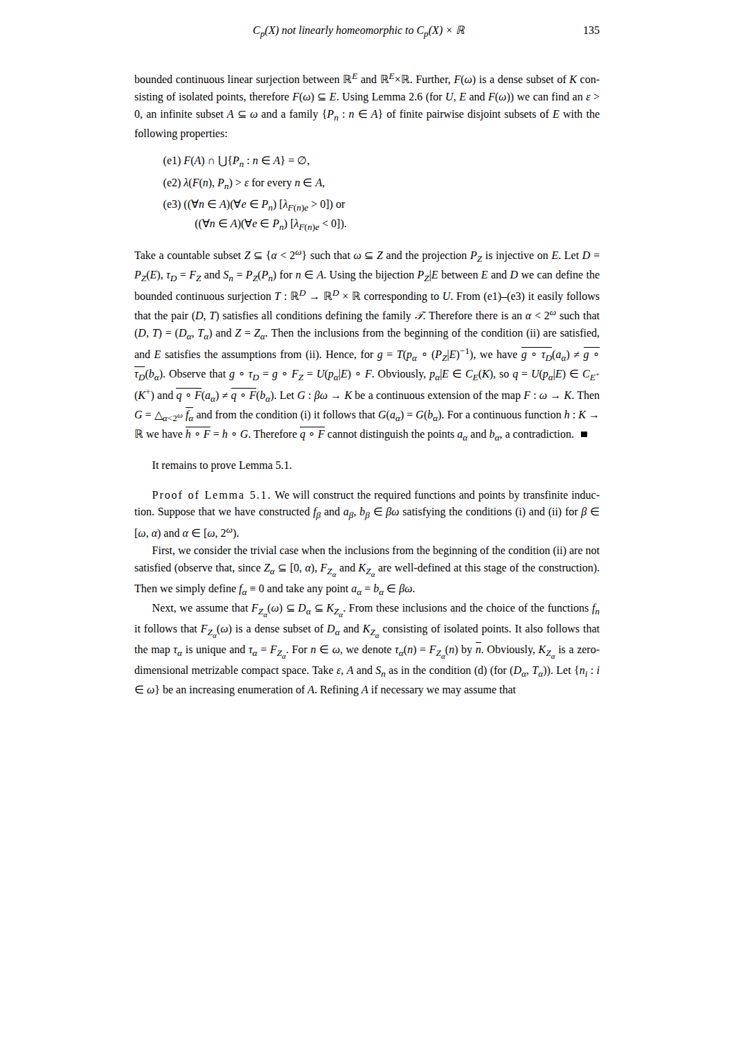Cp(X) not linearly homeomorphic to Cp(X) × ℝ 135
bounded continuous linear surjection between ℝE and ℝE×ℝ. Further, F(ω) is a dense subset of K consisting of isolated points, therefore F(ω) ⊆ E. Using Lemma 2.6 (for U, E and F(ω)) we can find an ε > 0, an infinite subset A ⊆ ω and a family {Pn : n ∈ A} of finite pairwise disjoint subsets of E with the following properties:
(e1) F(A) ∩ ⋃{Pn : n ∈ A} = ∅,
(e2) λ(F(n), Pn) > ε for every n ∈ A,
(e3) ((∀n ∈ A)(∀e ∈ Pn) [λF(n)e > 0]) or
((∀n ∈ A)(∀e ∈ Pn) [λF(n)e < 0]).
Take a countable subset Z ⊆ {α < 2ω} such that ω ⊆ Z and the projection PZ is injective on E. Let D = PZ(E), τD = FZ and Sn = PZ(Pn) for n ∈ A. Using the bijection PZ|E between E and D we can define the bounded continuous surjection T : ℝD → ℝD × ℝ corresponding to U. From (e1)–(e3) it easily follows that the pair (D, T) satisfies all conditions defining the family 𝒯. Therefore there is an α < 2ω such that (D, T) = (Dα, Tα) and Z = Zα. Then the inclusions from the beginning of the condition (ii) are satisfied, and E satisfies the assumptions from (ii). Hence, for g = T(pα ∘ (PZ|E)−1), we have g ∘ τD(aα) ≠ g ∘ τD(bα). Observe that g ∘ τD = g ∘ FZ = U(pα|E) ∘ F. Obviously, pα|E ∈ CE(K), so q = U(pα|E) ∈ CE+(K+) and q ∘ F(aα) ≠ q ∘ F(bα). Let G : βω → K be a continuous extension of the map F : ω → K. Then G = △α<2ω fα and from the condition (i) it follows that G(aα) = G(bα). For a continuous function h : K → ℝ we have h ∘ F = h ∘ G. Therefore q ∘ F cannot distinguish the points aα and bα, a contradiction.
It remains to prove Lemma 5.1.
Proof of Lemma 5.1. We will construct the required functions and points by transfinite induction. Suppose that we have constructed fβ and aβ, bβ ∈ βω satisfying the conditions (i) and (ii) for β ∈ [ω, α) and α ∈ [ω, 2ω).
First, we consider the trivial case when the inclusions from the beginning of the condition (ii) are not satisfied (observe that, since Zα ⊆ [0, α), FZα and KZα are well-defined at this stage of the construction). Then we simply define fα ≡ 0 and take any point aα = bα ∈ βω.
Next, we assume that FZα(ω) ⊆ Dα ⊆ KZα. From these inclusions and the choice of the functions fn it follows that FZα(ω) is a dense subset of Dα and KZα consisting of isolated points. It also follows that the map τα is unique and τα = FZα. For n ∈ ω, we denote τα(n) = FZα(n) by n. Obviously, KZα is a zero-dimensional metrizable compact space. Take ε, A and Sn as in the condition (d) (for (Dα, Tα)). Let {ni : i ∈ ω} be an increasing enumeration of A. Refining A if necessary we may assume that